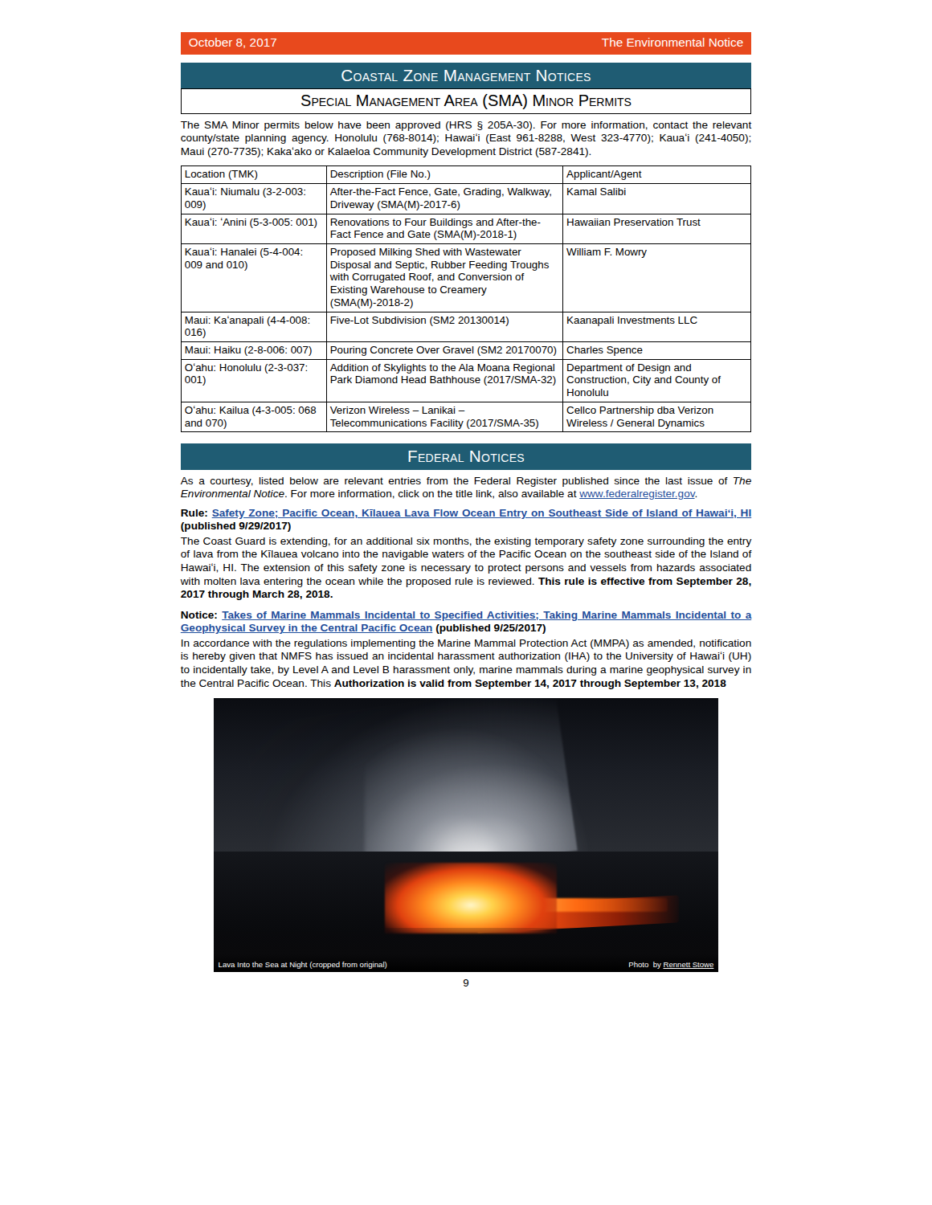October 8, 2017
The Environmental Notice
Coastal Zone Management Notices
Special Management Area (SMA) Minor Permits
The SMA Minor permits below have been approved (HRS § 205A-30). For more information, contact the relevant county/state planning agency. Honolulu (768-8014); Hawaiʻi (East 961-8288, West 323-4770); Kauaʻi (241-4050); Maui (270-7735); Kakaʻako or Kalaeloa Community Development District (587-2841).
| Location (TMK) | Description (File No.) | Applicant/Agent |
| --- | --- | --- |
| Kauaʻi: Niumalu (3-2-003: 009) | After-the-Fact Fence, Gate, Grading, Walkway, Driveway (SMA(M)-2017-6) | Kamal Salibi |
| Kauaʻi: ʻAnini (5-3-005: 001) | Renovations to Four Buildings and After-the-Fact Fence and Gate (SMA(M)-2018-1) | Hawaiian Preservation Trust |
| Kauaʻi: Hanalei (5-4-004: 009 and 010) | Proposed Milking Shed with Wastewater Disposal and Septic, Rubber Feeding Troughs with Corrugated Roof, and Conversion of Existing Warehouse to Creamery (SMA(M)-2018-2) | William F. Mowry |
| Maui: Kaʻanapali (4-4-008: 016) | Five-Lot Subdivision (SM2 20130014) | Kaanapali Investments LLC |
| Maui: Haiku (2-8-006: 007) | Pouring Concrete Over Gravel (SM2 20170070) | Charles Spence |
| Oʻahu: Honolulu (2-3-037: 001) | Addition of Skylights to the Ala Moana Regional Park Diamond Head Bathhouse (2017/SMA-32) | Department of Design and Construction, City and County of Honolulu |
| Oʻahu: Kailua (4-3-005: 068 and 070) | Verizon Wireless – Lanikai – Telecommunications Facility (2017/SMA-35) | Cellco Partnership dba Verizon Wireless / General Dynamics |
Federal Notices
As a courtesy, listed below are relevant entries from the Federal Register published since the last issue of The Environmental Notice. For more information, click on the title link, also available at www.federalregister.gov.
Rule: Safety Zone; Pacific Ocean, Kīlauea Lava Flow Ocean Entry on Southeast Side of Island of Hawaiʻi, HI (published 9/29/2017)
The Coast Guard is extending, for an additional six months, the existing temporary safety zone surrounding the entry of lava from the Kīlauea volcano into the navigable waters of the Pacific Ocean on the southeast side of the Island of Hawaiʻi, HI. The extension of this safety zone is necessary to protect persons and vessels from hazards associated with molten lava entering the ocean while the proposed rule is reviewed. This rule is effective from September 28, 2017 through March 28, 2018.
Notice: Takes of Marine Mammals Incidental to Specified Activities; Taking Marine Mammals Incidental to a Geophysical Survey in the Central Pacific Ocean (published 9/25/2017)
In accordance with the regulations implementing the Marine Mammal Protection Act (MMPA) as amended, notification is hereby given that NMFS has issued an incidental harassment authorization (IHA) to the University of Hawaiʻi (UH) to incidentally take, by Level A and Level B harassment only, marine mammals during a marine geophysical survey in the Central Pacific Ocean. This Authorization is valid from September 14, 2017 through September 13, 2018
Lava Into the Sea at Night (cropped from original)
Photo by Rennett Stowe
9